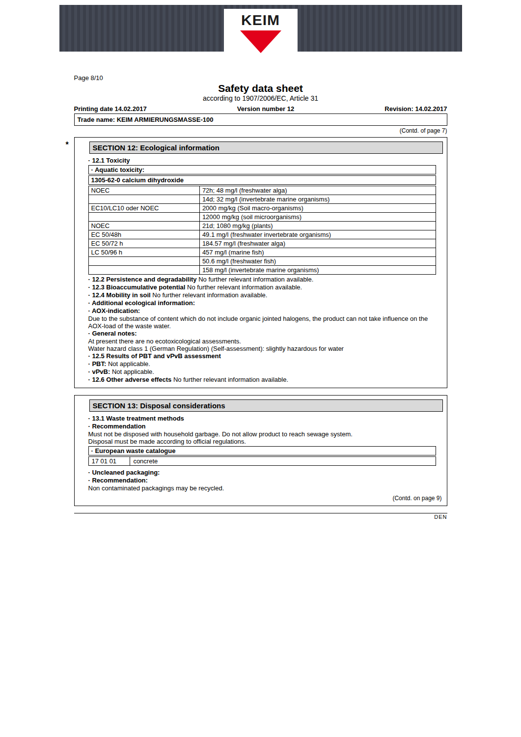KEIM
Page 8/10
Safety data sheet
according to 1907/2006/EC, Article 31
Printing date 14.02.2017 Version number 12 Revision: 14.02.2017
Trade name: KEIM ARMIERUNGSMASSE-100
(Contd. of page 7)
*
SECTION 12: Ecological information
12.1 Toxicity
· Aquatic toxicity:
1305-62-0 calcium dihydroxide
| NOEC | 72h; 48 mg/l (freshwater alga) |
| | 14d; 32 mg/l (invertebrate marine organisms) |
| EC10/LC10 oder NOEC | 2000 mg/kg (Soil macro-organisms) |
| | 12000 mg/kg (soil microorganisms) |
| NOEC | 21d; 1080 mg/kg (plants) |
| EC 50/48h | 49.1 mg/l (freshwater invertebrate organisms) |
| EC 50/72 h | 184.57 mg/l (freshwater alga) |
| LC 50/96 h | 457 mg/l (marine fish) |
| | 50.6 mg/l (freshwater fish) |
| | 158 mg/l (invertebrate marine organisms) |
12.2 Persistence and degradability No further relevant information available.
12.3 Bioaccumulative potential No further relevant information available.
12.4 Mobility in soil No further relevant information available.
Additional ecological information:
AOX-indication:
Due to the substance of content which do not include organic jointed halogens, the product can not take influence on the AOX-load of the waste water.
General notes:
At present there are no ecotoxicological assessments.
Water hazard class 1 (German Regulation) (Self-assessment): slightly hazardous for water
12.5 Results of PBT and vPvB assessment
PBT: Not applicable.
vPvB: Not applicable.
12.6 Other adverse effects No further relevant information available.
SECTION 13: Disposal considerations
13.1 Waste treatment methods
Recommendation
Must not be disposed with household garbage. Do not allow product to reach sewage system.
Disposal must be made according to official regulations.
· European waste catalogue
| 17 01 01 | concrete |
Uncleaned packaging:
Recommendation:
Non contaminated packagings may be recycled.
(Contd. on page 9)
DEN